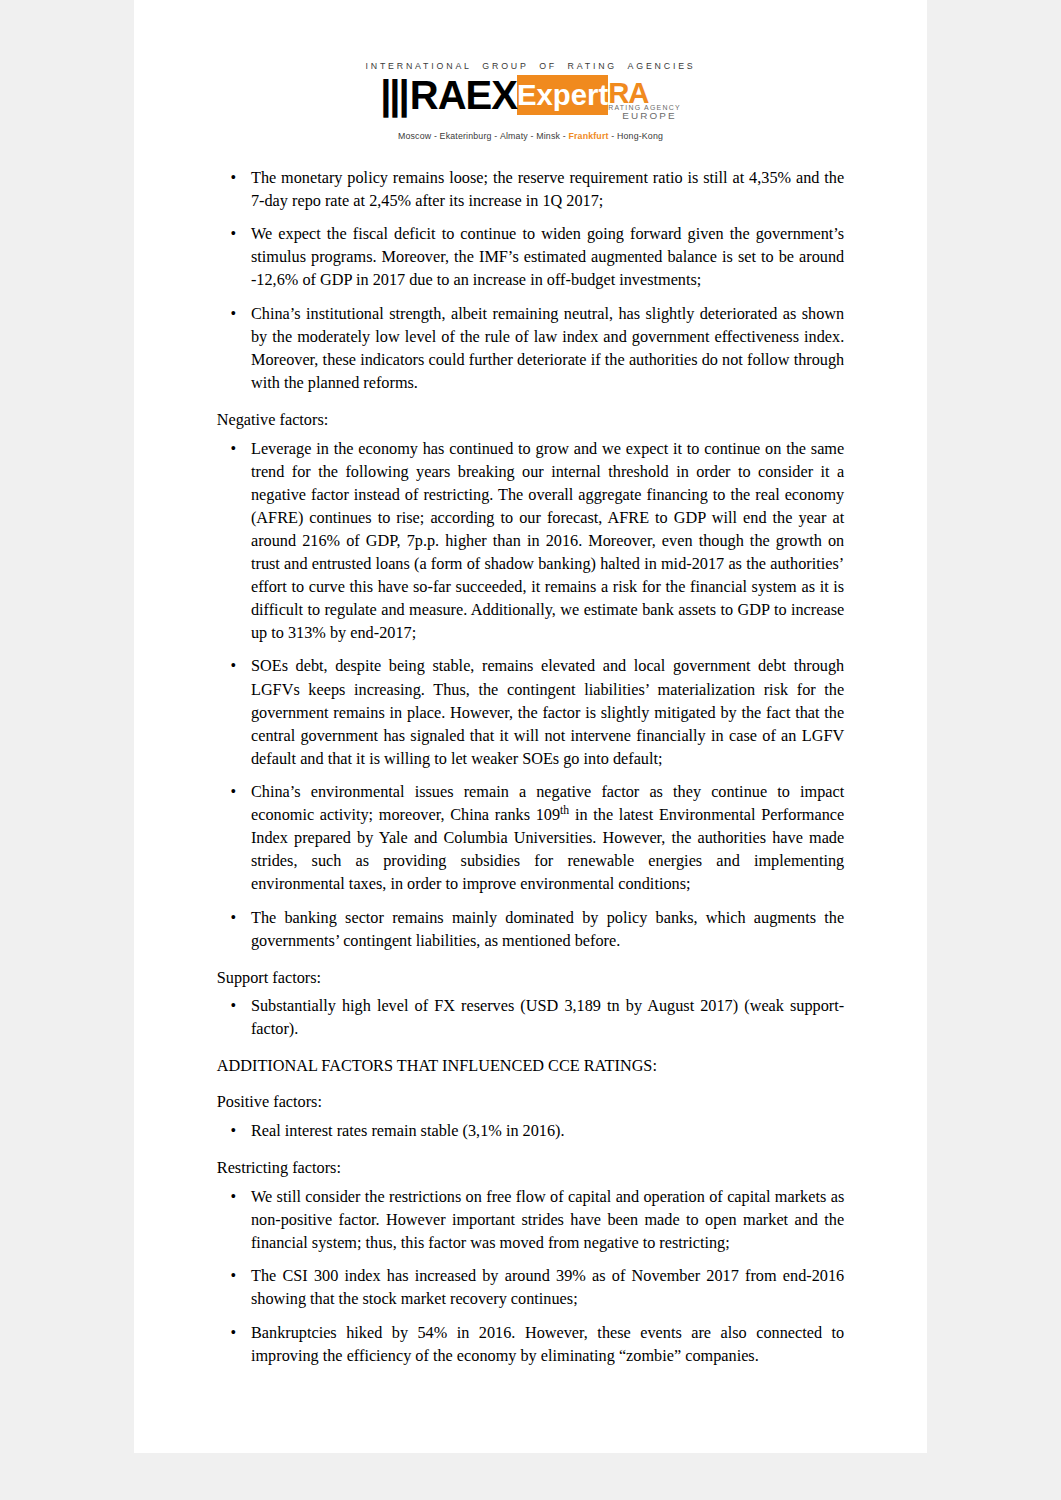INTERNATIONAL GROUP OF RATING AGENCIES
| /// | RAE X | Expert | RA RATING AGENCY |
EUROPE
Moscow - Ekaterinburg - Almaty - Minsk - Frankfurt - Hong-Kong
The monetary policy remains loose; the reserve requirement ratio is still at 4,35% and the 7-day repo rate at 2,45% after its increase in 1Q 2017;
We expect the fiscal deficit to continue to widen going forward given the government’s stimulus programs. Moreover, the IMF’s estimated augmented balance is set to be around -12,6% of GDP in 2017 due to an increase in off-budget investments;
China’s institutional strength, albeit remaining neutral, has slightly deteriorated as shown by the moderately low level of the rule of law index and government effectiveness index. Moreover, these indicators could further deteriorate if the authorities do not follow through with the planned reforms.
Negative factors:
Leverage in the economy has continued to grow and we expect it to continue on the same trend for the following years breaking our internal threshold in order to consider it a negative factor instead of restricting. The overall aggregate financing to the real economy (AFRE) continues to rise; according to our forecast, AFRE to GDP will end the year at around 216% of GDP, 7p.p. higher than in 2016. Moreover, even though the growth on trust and entrusted loans (a form of shadow banking) halted in mid-2017 as the authorities’ effort to curve this have so-far succeeded, it remains a risk for the financial system as it is difficult to regulate and measure. Additionally, we estimate bank assets to GDP to increase up to 313% by end-2017;
SOEs debt, despite being stable, remains elevated and local government debt through LGFVs keeps increasing. Thus, the contingent liabilities’ materialization risk for the government remains in place. However, the factor is slightly mitigated by the fact that the central government has signaled that it will not intervene financially in case of an LGFV default and that it is willing to let weaker SOEs go into default;
China’s environmental issues remain a negative factor as they continue to impact economic activity; moreover, China ranks 109th in the latest Environmental Performance Index prepared by Yale and Columbia Universities. However, the authorities have made strides, such as providing subsidies for renewable energies and implementing environmental taxes, in order to improve environmental conditions;
The banking sector remains mainly dominated by policy banks, which augments the governments’ contingent liabilities, as mentioned before.
Support factors:
Substantially high level of FX reserves (USD 3,189 tn by August 2017) (weak support-factor).
ADDITIONAL FACTORS THAT INFLUENCED CCE RATINGS:
Positive factors:
Real interest rates remain stable (3,1% in 2016).
Restricting factors:
We still consider the restrictions on free flow of capital and operation of capital markets as non-positive factor. However important strides have been made to open market and the financial system; thus, this factor was moved from negative to restricting;
The CSI 300 index has increased by around 39% as of November 2017 from end-2016 showing that the stock market recovery continues;
Bankruptcies hiked by 54% in 2016. However, these events are also connected to improving the efficiency of the economy by eliminating “zombie” companies.